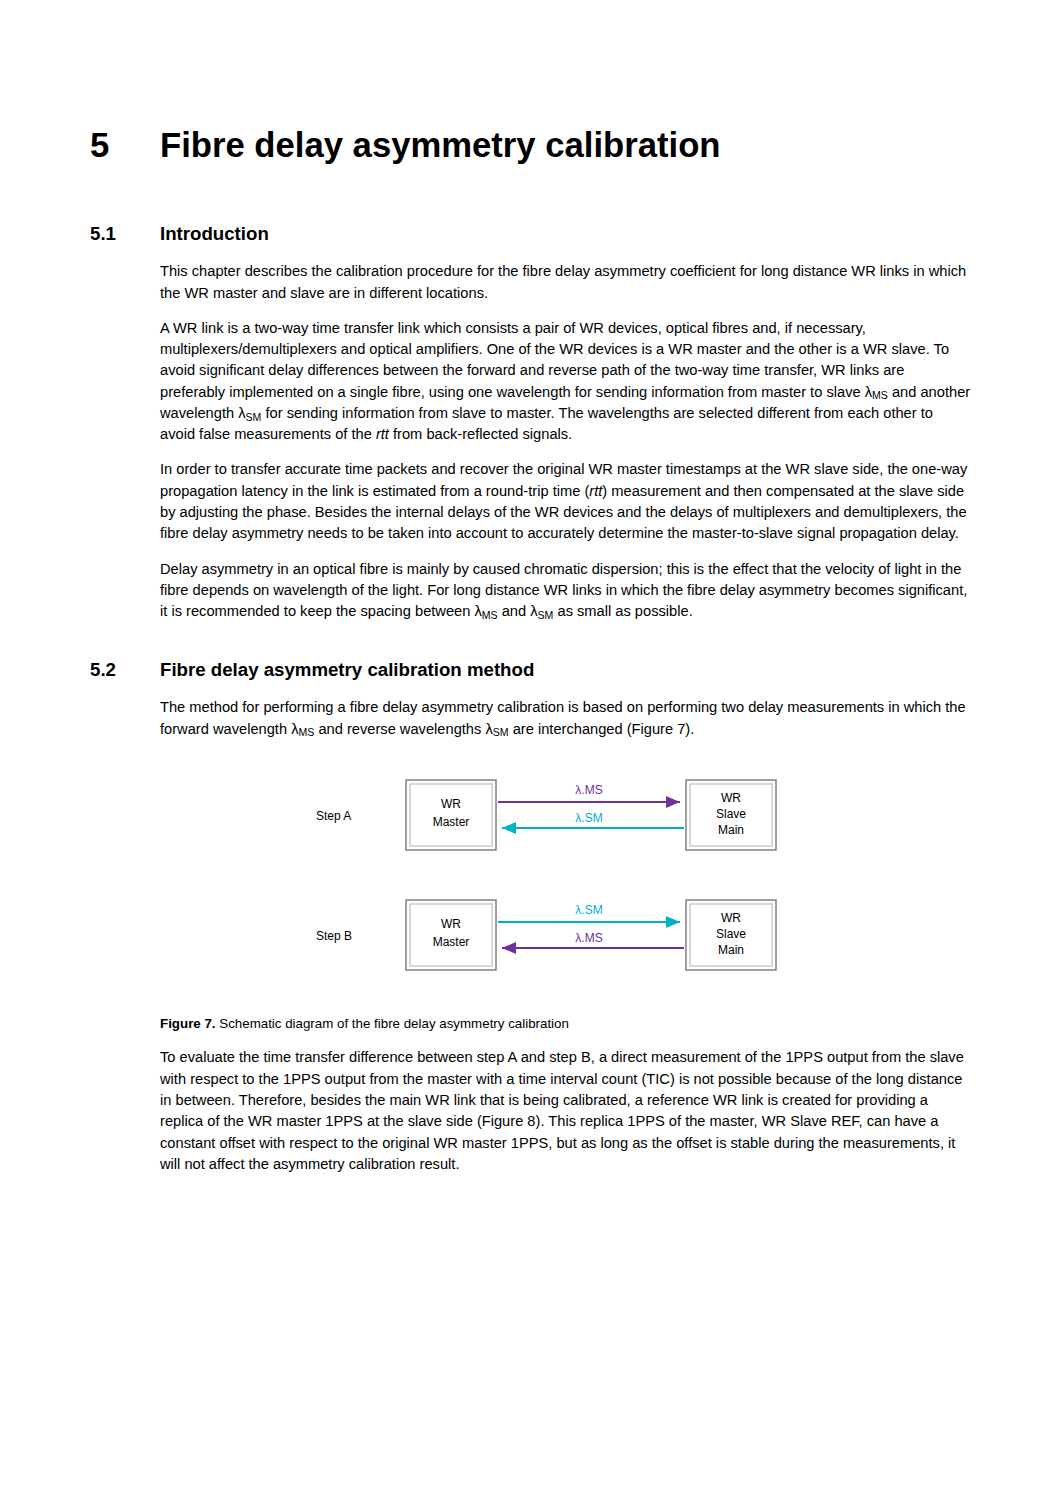5
Fibre delay asymmetry calibration
5.1
Introduction
This chapter describes the calibration procedure for the fibre delay asymmetry coefficient for long distance WR links in which the WR master and slave are in different locations.
A WR link is a two-way time transfer link which consists a pair of WR devices, optical fibres and, if necessary, multiplexers/demultiplexers and optical amplifiers. One of the WR devices is a WR master and the other is a WR slave. To avoid significant delay differences between the forward and reverse path of the two-way time transfer, WR links are preferably implemented on a single fibre, using one wavelength for sending information from master to slave λMS and another wavelength λSM for sending information from slave to master. The wavelengths are selected different from each other to avoid false measurements of the rtt from back-reflected signals.
In order to transfer accurate time packets and recover the original WR master timestamps at the WR slave side, the one-way propagation latency in the link is estimated from a round-trip time (rtt) measurement and then compensated at the slave side by adjusting the phase. Besides the internal delays of the WR devices and the delays of multiplexers and demultiplexers, the fibre delay asymmetry needs to be taken into account to accurately determine the master-to-slave signal propagation delay.
Delay asymmetry in an optical fibre is mainly by caused chromatic dispersion; this is the effect that the velocity of light in the fibre depends on wavelength of the light. For long distance WR links in which the fibre delay asymmetry becomes significant, it is recommended to keep the spacing between λMS and λSM as small as possible.
5.2
Fibre delay asymmetry calibration method
The method for performing a fibre delay asymmetry calibration is based on performing two delay measurements in which the forward wavelength λMS and reverse wavelengths λSM are interchanged (Figure 7).
Step A WR Master WR Slave Main λ.MS λ.SM Step B WR Master WR Slave Main λ.SM λ.MS
Figure 7. Schematic diagram of the fibre delay asymmetry calibration
To evaluate the time transfer difference between step A and step B, a direct measurement of the 1PPS output from the slave with respect to the 1PPS output from the master with a time interval count (TIC) is not possible because of the long distance in between. Therefore, besides the main WR link that is being calibrated, a reference WR link is created for providing a replica of the WR master 1PPS at the slave side (Figure 8). This replica 1PPS of the master, WR Slave REF, can have a constant offset with respect to the original WR master 1PPS, but as long as the offset is stable during the measurements, it will not affect the asymmetry calibration result.